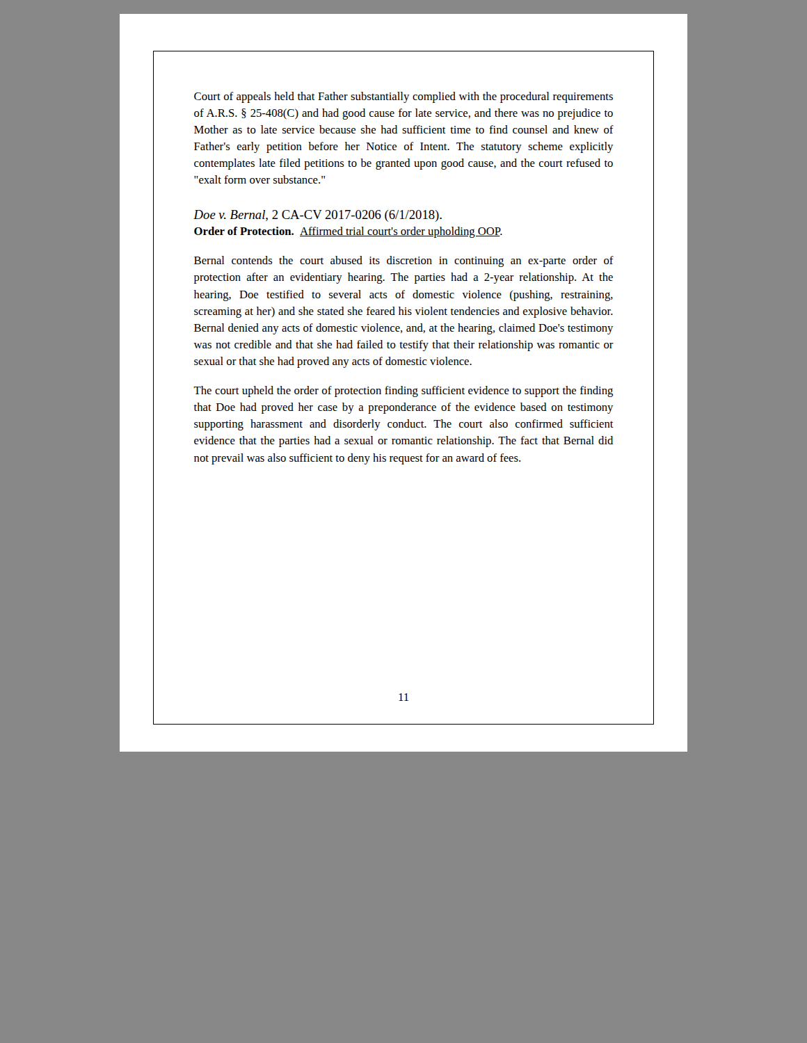Court of appeals held that Father substantially complied with the procedural requirements of A.R.S. § 25-408(C) and had good cause for late service, and there was no prejudice to Mother as to late service because she had sufficient time to find counsel and knew of Father's early petition before her Notice of Intent. The statutory scheme explicitly contemplates late filed petitions to be granted upon good cause, and the court refused to "exalt form over substance."
Doe v. Bernal, 2 CA-CV 2017-0206 (6/1/2018).
Order of Protection. Affirmed trial court's order upholding OOP.
Bernal contends the court abused its discretion in continuing an ex-parte order of protection after an evidentiary hearing. The parties had a 2-year relationship. At the hearing, Doe testified to several acts of domestic violence (pushing, restraining, screaming at her) and she stated she feared his violent tendencies and explosive behavior. Bernal denied any acts of domestic violence, and, at the hearing, claimed Doe's testimony was not credible and that she had failed to testify that their relationship was romantic or sexual or that she had proved any acts of domestic violence.
The court upheld the order of protection finding sufficient evidence to support the finding that Doe had proved her case by a preponderance of the evidence based on testimony supporting harassment and disorderly conduct. The court also confirmed sufficient evidence that the parties had a sexual or romantic relationship. The fact that Bernal did not prevail was also sufficient to deny his request for an award of fees.
11